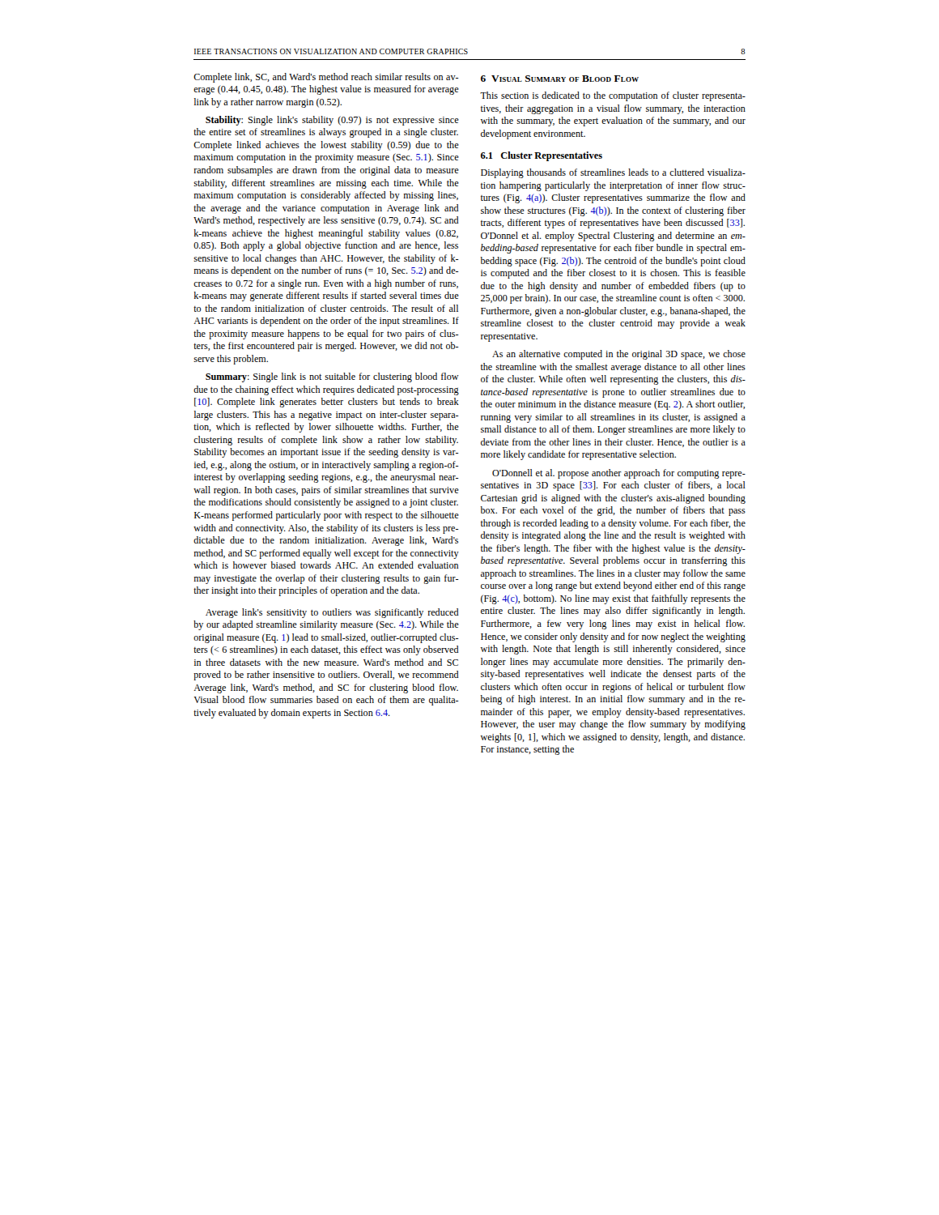IEEE Transactions on Visualization and Computer Graphics 8
Complete link, SC, and Ward's method reach similar results on average (0.44, 0.45, 0.48). The highest value is measured for average link by a rather narrow margin (0.52).
Stability: Single link's stability (0.97) is not expressive since the entire set of streamlines is always grouped in a single cluster. Complete linked achieves the lowest stability (0.59) due to the maximum computation in the proximity measure (Sec. 5.1). Since random subsamples are drawn from the original data to measure stability, different streamlines are missing each time. While the maximum computation is considerably affected by missing lines, the average and the variance computation in Average link and Ward's method, respectively are less sensitive (0.79, 0.74). SC and k-means achieve the highest meaningful stability values (0.82, 0.85). Both apply a global objective function and are hence, less sensitive to local changes than AHC. However, the stability of k-means is dependent on the number of runs (= 10, Sec. 5.2) and decreases to 0.72 for a single run. Even with a high number of runs, k-means may generate different results if started several times due to the random initialization of cluster centroids. The result of all AHC variants is dependent on the order of the input streamlines. If the proximity measure happens to be equal for two pairs of clusters, the first encountered pair is merged. However, we did not observe this problem.
Summary: Single link is not suitable for clustering blood flow due to the chaining effect which requires dedicated post-processing [10]. Complete link generates better clusters but tends to break large clusters. This has a negative impact on inter-cluster separation, which is reflected by lower silhouette widths. Further, the clustering results of complete link show a rather low stability. Stability becomes an important issue if the seeding density is varied, e.g., along the ostium, or in interactively sampling a region-of-interest by overlapping seeding regions, e.g., the aneurysmal near-wall region. In both cases, pairs of similar streamlines that survive the modifications should consistently be assigned to a joint cluster. K-means performed particularly poor with respect to the silhouette width and connectivity. Also, the stability of its clusters is less predictable due to the random initialization. Average link, Ward's method, and SC performed equally well except for the connectivity which is however biased towards AHC. An extended evaluation may investigate the overlap of their clustering results to gain further insight into their principles of operation and the data.
Average link's sensitivity to outliers was significantly reduced by our adapted streamline similarity measure (Sec. 4.2). While the original measure (Eq. 1) lead to small-sized, outlier-corrupted clusters (< 6 streamlines) in each dataset, this effect was only observed in three datasets with the new measure. Ward's method and SC proved to be rather insensitive to outliers. Overall, we recommend Average link, Ward's method, and SC for clustering blood flow. Visual blood flow summaries based on each of them are qualitatively evaluated by domain experts in Section 6.4.
6 Visual Summary of Blood Flow
This section is dedicated to the computation of cluster representatives, their aggregation in a visual flow summary, the interaction with the summary, the expert evaluation of the summary, and our development environment.
6.1 Cluster Representatives
Displaying thousands of streamlines leads to a cluttered visualization hampering particularly the interpretation of inner flow structures (Fig. 4(a)). Cluster representatives summarize the flow and show these structures (Fig. 4(b)). In the context of clustering fiber tracts, different types of representatives have been discussed [33]. O'Donnel et al. employ Spectral Clustering and determine an embedding-based representative for each fiber bundle in spectral embedding space (Fig. 2(b)). The centroid of the bundle's point cloud is computed and the fiber closest to it is chosen. This is feasible due to the high density and number of embedded fibers (up to 25,000 per brain). In our case, the streamline count is often < 3000. Furthermore, given a non-globular cluster, e.g., banana-shaped, the streamline closest to the cluster centroid may provide a weak representative.
As an alternative computed in the original 3D space, we chose the streamline with the smallest average distance to all other lines of the cluster. While often well representing the clusters, this distance-based representative is prone to outlier streamlines due to the outer minimum in the distance measure (Eq. 2). A short outlier, running very similar to all streamlines in its cluster, is assigned a small distance to all of them. Longer streamlines are more likely to deviate from the other lines in their cluster. Hence, the outlier is a more likely candidate for representative selection.
O'Donnell et al. propose another approach for computing representatives in 3D space [33]. For each cluster of fibers, a local Cartesian grid is aligned with the cluster's axis-aligned bounding box. For each voxel of the grid, the number of fibers that pass through is recorded leading to a density volume. For each fiber, the density is integrated along the line and the result is weighted with the fiber's length. The fiber with the highest value is the density-based representative. Several problems occur in transferring this approach to streamlines. The lines in a cluster may follow the same course over a long range but extend beyond either end of this range (Fig. 4(c), bottom). No line may exist that faithfully represents the entire cluster. The lines may also differ significantly in length. Furthermore, a few very long lines may exist in helical flow. Hence, we consider only density and for now neglect the weighting with length. Note that length is still inherently considered, since longer lines may accumulate more densities. The primarily density-based representatives well indicate the densest parts of the clusters which often occur in regions of helical or turbulent flow being of high interest. In an initial flow summary and in the remainder of this paper, we employ density-based representatives. However, the user may change the flow summary by modifying weights [0, 1], which we assigned to density, length, and distance. For instance, setting the